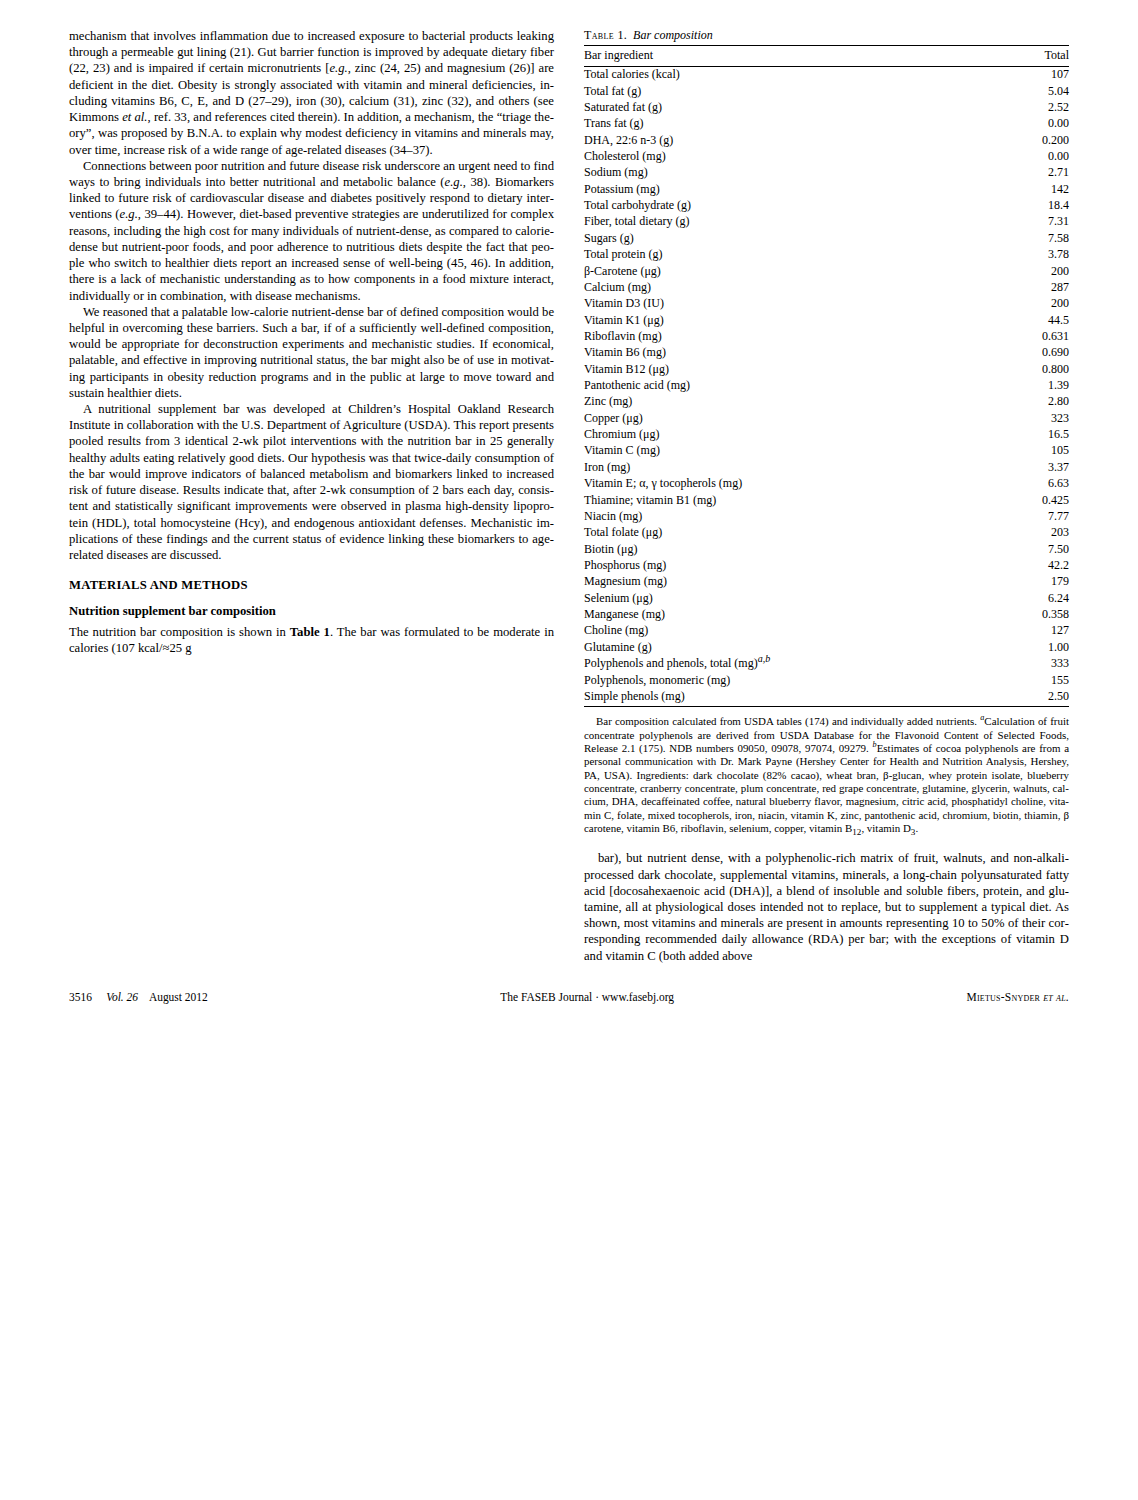mechanism that involves inflammation due to increased exposure to bacterial products leaking through a permeable gut lining (21). Gut barrier function is improved by adequate dietary fiber (22, 23) and is impaired if certain micronutrients [e.g., zinc (24, 25) and magnesium (26)] are deficient in the diet. Obesity is strongly associated with vitamin and mineral deficiencies, including vitamins B6, C, E, and D (27–29), iron (30), calcium (31), zinc (32), and others (see Kimmons et al., ref. 33, and references cited therein). In addition, a mechanism, the “triage theory”, was proposed by B.N.A. to explain why modest deficiency in vitamins and minerals may, over time, increase risk of a wide range of age-related diseases (34–37).
Connections between poor nutrition and future disease risk underscore an urgent need to find ways to bring individuals into better nutritional and metabolic balance (e.g., 38). Biomarkers linked to future risk of cardiovascular disease and diabetes positively respond to dietary interventions (e.g., 39–44). However, diet-based preventive strategies are underutilized for complex reasons, including the high cost for many individuals of nutrient-dense, as compared to calorie-dense but nutrient-poor foods, and poor adherence to nutritious diets despite the fact that people who switch to healthier diets report an increased sense of well-being (45, 46). In addition, there is a lack of mechanistic understanding as to how components in a food mixture interact, individually or in combination, with disease mechanisms.
We reasoned that a palatable low-calorie nutrient-dense bar of defined composition would be helpful in overcoming these barriers. Such a bar, if of a sufficiently well-defined composition, would be appropriate for deconstruction experiments and mechanistic studies. If economical, palatable, and effective in improving nutritional status, the bar might also be of use in motivating participants in obesity reduction programs and in the public at large to move toward and sustain healthier diets.
A nutritional supplement bar was developed at Children’s Hospital Oakland Research Institute in collaboration with the U.S. Department of Agriculture (USDA). This report presents pooled results from 3 identical 2-wk pilot interventions with the nutrition bar in 25 generally healthy adults eating relatively good diets. Our hypothesis was that twice-daily consumption of the bar would improve indicators of balanced metabolism and biomarkers linked to increased risk of future disease. Results indicate that, after 2-wk consumption of 2 bars each day, consistent and statistically significant improvements were observed in plasma high-density lipoprotein (HDL), total homocysteine (Hcy), and endogenous antioxidant defenses. Mechanistic implications of these findings and the current status of evidence linking these biomarkers to age-related diseases are discussed.
Materials and Methods
Nutrition supplement bar composition
The nutrition bar composition is shown in Table 1. The bar was formulated to be moderate in calories (107 kcal/≈25 g
Table 1. Bar composition
| Bar ingredient | Total |
| --- | --- |
| Total calories (kcal) | 107 |
| Total fat (g) | 5.04 |
| Saturated fat (g) | 2.52 |
| Trans fat (g) | 0.00 |
| DHA, 22:6 n-3 (g) | 0.200 |
| Cholesterol (mg) | 0.00 |
| Sodium (mg) | 2.71 |
| Potassium (mg) | 142 |
| Total carbohydrate (g) | 18.4 |
| Fiber, total dietary (g) | 7.31 |
| Sugars (g) | 7.58 |
| Total protein (g) | 3.78 |
| β-Carotene (μg) | 200 |
| Calcium (mg) | 287 |
| Vitamin D3 (IU) | 200 |
| Vitamin K1 (μg) | 44.5 |
| Riboflavin (mg) | 0.631 |
| Vitamin B6 (mg) | 0.690 |
| Vitamin B12 (μg) | 0.800 |
| Pantothenic acid (mg) | 1.39 |
| Zinc (mg) | 2.80 |
| Copper (μg) | 323 |
| Chromium (μg) | 16.5 |
| Vitamin C (mg) | 105 |
| Iron (mg) | 3.37 |
| Vitamin E; α, γ tocopherols (mg) | 6.63 |
| Thiamine; vitamin B1 (mg) | 0.425 |
| Niacin (mg) | 7.77 |
| Total folate (μg) | 203 |
| Biotin (μg) | 7.50 |
| Phosphorus (mg) | 42.2 |
| Magnesium (mg) | 179 |
| Selenium (μg) | 6.24 |
| Manganese (mg) | 0.358 |
| Choline (mg) | 127 |
| Glutamine (g) | 1.00 |
| Polyphenols and phenols, total (mg) a,b | 333 |
| Polyphenols, monomeric (mg) | 155 |
| Simple phenols (mg) | 2.50 |
Bar composition calculated from USDA tables (174) and individually added nutrients. aCalculation of fruit concentrate polyphenols are derived from USDA Database for the Flavonoid Content of Selected Foods, Release 2.1 (175). NDB numbers 09050, 09078, 97074, 09279. bEstimates of cocoa polyphenols are from a personal communication with Dr. Mark Payne (Hershey Center for Health and Nutrition Analysis, Hershey, PA, USA). Ingredients: dark chocolate (82% cacao), wheat bran, β-glucan, whey protein isolate, blueberry concentrate, cranberry concentrate, plum concentrate, red grape concentrate, glutamine, glycerin, walnuts, calcium, DHA, decaffeinated coffee, natural blueberry flavor, magnesium, citric acid, phosphatidyl choline, vitamin C, folate, mixed tocopherols, iron, niacin, vitamin K, zinc, pantothenic acid, chromium, biotin, thiamin, β carotene, vitamin B6, riboflavin, selenium, copper, vitamin B12, vitamin D3.
bar), but nutrient dense, with a polyphenolic-rich matrix of fruit, walnuts, and non-alkali-processed dark chocolate, supplemental vitamins, minerals, a long-chain polyunsaturated fatty acid [docosahexaenoic acid (DHA)], a blend of insoluble and soluble fibers, protein, and glutamine, all at physiological doses intended not to replace, but to supplement a typical diet. As shown, most vitamins and minerals are present in amounts representing 10 to 50% of their corresponding recommended daily allowance (RDA) per bar; with the exceptions of vitamin D and vitamin C (both added above
3516 Vol. 26 August 2012
The FASEB Journal · www.fasebj.org
Mietus-Snyder et al.